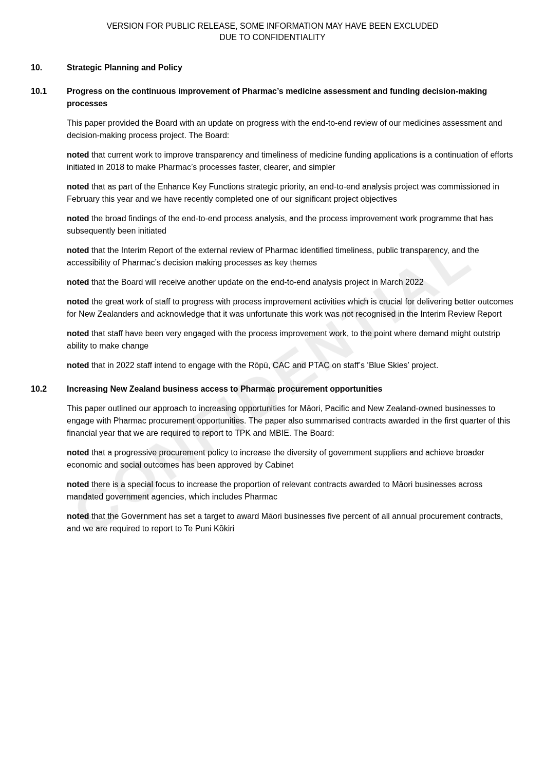CONFIDENTIAL
VERSION FOR PUBLIC RELEASE, SOME INFORMATION MAY HAVE BEEN EXCLUDED
DUE TO CONFIDENTIALITY
10.
Strategic Planning and Policy
10.1
Progress on the continuous improvement of Pharmac’s medicine assessment and funding decision-making processes
This paper provided the Board with an update on progress with the end-to-end review of our medicines assessment and decision-making process project. The Board:
noted that current work to improve transparency and timeliness of medicine funding applications is a continuation of efforts initiated in 2018 to make Pharmac’s processes faster, clearer, and simpler
noted that as part of the Enhance Key Functions strategic priority, an end-to-end analysis project was commissioned in February this year and we have recently completed one of our significant project objectives
noted the broad findings of the end-to-end process analysis, and the process improvement work programme that has subsequently been initiated
noted that the Interim Report of the external review of Pharmac identified timeliness, public transparency, and the accessibility of Pharmac’s decision making processes as key themes
noted that the Board will receive another update on the end-to-end analysis project in March 2022
noted the great work of staff to progress with process improvement activities which is crucial for delivering better outcomes for New Zealanders and acknowledge that it was unfortunate this work was not recognised in the Interim Review Report
noted that staff have been very engaged with the process improvement work, to the point where demand might outstrip ability to make change
noted that in 2022 staff intend to engage with the Rōpū, CAC and PTAC on staff’s ‘Blue Skies’ project.
10.2
Increasing New Zealand business access to Pharmac procurement opportunities
This paper outlined our approach to increasing opportunities for Māori, Pacific and New Zealand-owned businesses to engage with Pharmac procurement opportunities. The paper also summarised contracts awarded in the first quarter of this financial year that we are required to report to TPK and MBIE. The Board:
noted that a progressive procurement policy to increase the diversity of government suppliers and achieve broader economic and social outcomes has been approved by Cabinet
noted there is a special focus to increase the proportion of relevant contracts awarded to Māori businesses across mandated government agencies, which includes Pharmac
noted that the Government has set a target to award Māori businesses five percent of all annual procurement contracts, and we are required to report to Te Puni Kōkiri